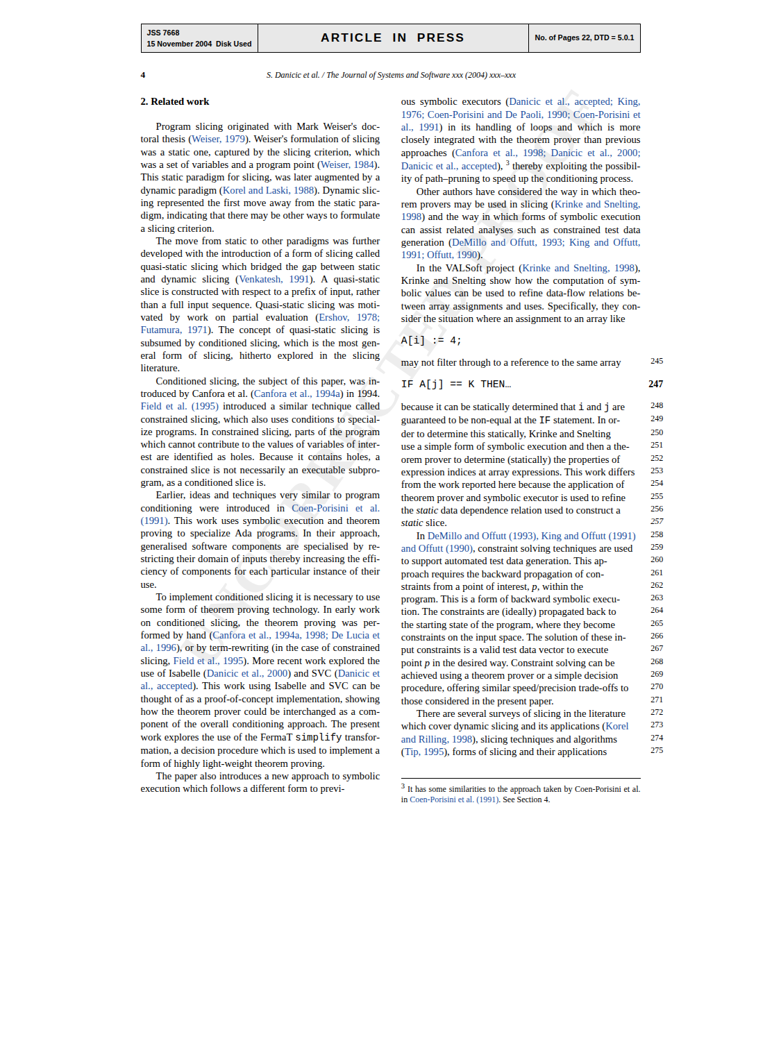UNCORRECTED PROOF
JSS 7668
15 November 2004 Disk Used
ARTICLE IN PRESS
No. of Pages 22, DTD = 5.0.1
4 S. Danicic et al. / The Journal of Systems and Software xxx (2004) xxx–xxx
2. Related work
Program slicing originated with Mark Weiser's doctoral thesis (Weiser, 1979). Weiser's formulation of slicing was a static one, captured by the slicing criterion, which was a set of variables and a program point (Weiser, 1984). This static paradigm for slicing, was later augmented by a dynamic paradigm (Korel and Laski, 1988). Dynamic slicing represented the first move away from the static paradigm, indicating that there may be other ways to formulate a slicing criterion.
The move from static to other paradigms was further developed with the introduction of a form of slicing called quasi-static slicing which bridged the gap between static and dynamic slicing (Venkatesh, 1991). A quasi-static slice is constructed with respect to a prefix of input, rather than a full input sequence. Quasi-static slicing was motivated by work on partial evaluation (Ershov, 1978; Futamura, 1971). The concept of quasi-static slicing is subsumed by conditioned slicing, which is the most general form of slicing, hitherto explored in the slicing literature.
Conditioned slicing, the subject of this paper, was introduced by Canfora et al. (Canfora et al., 1994a) in 1994. Field et al. (1995) introduced a similar technique called constrained slicing, which also uses conditions to specialize programs. In constrained slicing, parts of the program which cannot contribute to the values of variables of interest are identified as holes. Because it contains holes, a constrained slice is not necessarily an executable subprogram, as a conditioned slice is.
Earlier, ideas and techniques very similar to program conditioning were introduced in Coen-Porisini et al. (1991). This work uses symbolic execution and theorem proving to specialize Ada programs. In their approach, generalised software components are specialised by restricting their domain of inputs thereby increasing the efficiency of components for each particular instance of their use.
To implement conditioned slicing it is necessary to use some form of theorem proving technology. In early work on conditioned slicing, the theorem proving was performed by hand (Canfora et al., 1994a, 1998; De Lucia et al., 1996), or by term-rewriting (in the case of constrained slicing, Field et al., 1995). More recent work explored the use of Isabelle (Danicic et al., 2000) and SVC (Danicic et al., accepted). This work using Isabelle and SVC can be thought of as a proof-of-concept implementation, showing how the theorem prover could be interchanged as a component of the overall conditioning approach. The present work explores the use of the FermaT simplify transformation, a decision procedure which is used to implement a form of highly light-weight theorem proving.
The paper also introduces a new approach to symbolic execution which follows a different form to previ-
ous symbolic executors (Danicic et al., accepted; King, 1976; Coen-Porisini and De Paoli, 1990; Coen-Porisini et al., 1991) in its handling of loops and which is more closely integrated with the theorem prover than previous approaches (Canfora et al., 1998; Danicic et al., 2000; Danicic et al., accepted), 3 thereby exploiting the possibility of path–pruning to speed up the conditioning process.
Other authors have considered the way in which theorem provers may be used in slicing (Krinke and Snelting, 1998) and the way in which forms of symbolic execution can assist related analyses such as constrained test data generation (DeMillo and Offutt, 1993; King and Offutt, 1991; Offutt, 1990).
In the VALSoft project (Krinke and Snelting, 1998), Krinke and Snelting show how the computation of symbolic values can be used to refine data-flow relations between array assignments and uses. Specifically, they consider the situation where an assignment to an array like
A[i] := 4;
may not filter through to a reference to the same array245
IF A[j] == K THEN…247
because it can be statically determined that i and j are248
guaranteed to be non-equal at the IF statement. In or-249
der to determine this statically, Krinke and Snelting250
use a simple form of symbolic execution and then a the-251
orem prover to determine (statically) the properties of252
expression indices at array expressions. This work differs253
from the work reported here because the application of254
theorem prover and symbolic executor is used to refine255
the static data dependence relation used to construct a256
static slice.257
In DeMillo and Offutt (1993), King and Offutt (1991) 258
and Offutt (1990), constraint solving techniques are used259
to support automated test data generation. This ap-260
proach requires the backward propagation of con-261
straints from a point of interest, p, within the262
program. This is a form of backward symbolic execu-263
tion. The constraints are (ideally) propagated back to264
the starting state of the program, where they become265
constraints on the input space. The solution of these in-266
put constraints is a valid test data vector to execute267
point p in the desired way. Constraint solving can be268
achieved using a theorem prover or a simple decision269
procedure, offering similar speed/precision trade-offs to270
those considered in the present paper.271
There are several surveys of slicing in the literature272
which cover dynamic slicing and its applications (Korel 273
and Rilling, 1998), slicing techniques and algorithms274
(Tip, 1995), forms of slicing and their applications275
3 It has some similarities to the approach taken by Coen-Porisini et al. in Coen-Porisini et al. (1991). See Section 4.